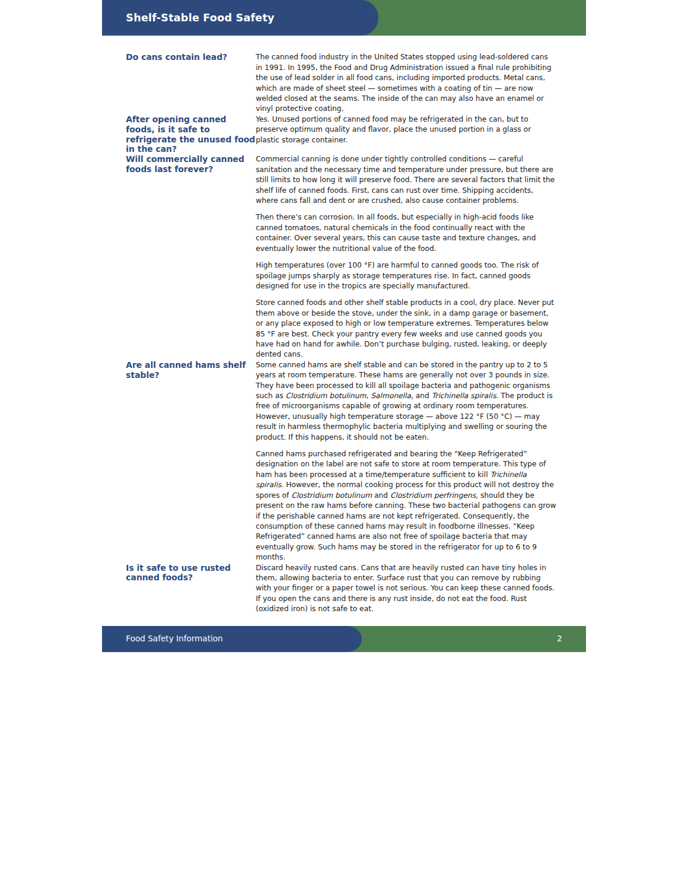Shelf-Stable Food Safety
| Do cans contain lead? | The canned food industry in the United States stopped using lead-soldered cans in 1991. In 1995, the Food and Drug Administration issued a final rule prohibiting the use of lead solder in all food cans, including imported products. Metal cans, which are made of sheet steel — sometimes with a coating of tin — are now welded closed at the seams. The inside of the can may also have an enamel or vinyl protective coating. |
| After opening canned foods, is it safe to refrigerate the unused food in the can? | Yes. Unused portions of canned food may be refrigerated in the can, but to preserve optimum quality and flavor, place the unused portion in a glass or plastic storage container. |
| Will commercially canned foods last forever? | Commercial canning is done under tightly controlled conditions — careful sanitation and the necessary time and temperature under pressure, but there are still limits to how long it will preserve food. There are several factors that limit the shelf life of canned foods. First, cans can rust over time. Shipping accidents, where cans fall and dent or are crushed, also cause container problems. Then there’s can corrosion. In all foods, but especially in high-acid foods like canned tomatoes, natural chemicals in the food continually react with the container. Over several years, this can cause taste and texture changes, and eventually lower the nutritional value of the food. High temperatures (over 100 °F) are harmful to canned goods too. The risk of spoilage jumps sharply as storage temperatures rise. In fact, canned goods designed for use in the tropics are specially manufactured. Store canned foods and other shelf stable products in a cool, dry place. Never put them above or beside the stove, under the sink, in a damp garage or basement, or any place exposed to high or low temperature extremes. Temperatures below 85 °F are best. Check your pantry every few weeks and use canned goods you have had on hand for awhile. Don’t purchase bulging, rusted, leaking, or deeply dented cans. |
| Are all canned hams shelf stable? | Some canned hams are shelf stable and can be stored in the pantry up to 2 to 5 years at room temperature. These hams are generally not over 3 pounds in size. They have been processed to kill all spoilage bacteria and pathogenic organisms such as Clostridium botulinum , Salmonella, and Trichinella spiralis . The product is free of microorganisms capable of growing at ordinary room temperatures. However, unusually high temperature storage — above 122 °F (50 °C) — may result in harmless thermophylic bacteria multiplying and swelling or souring the product. If this happens, it should not be eaten. Canned hams purchased refrigerated and bearing the “Keep Refrigerated” designation on the label are not safe to store at room temperature. This type of ham has been processed at a time/temperature sufficient to kill Trichinella spiralis. However, the normal cooking process for this product will not destroy the spores of Clostridium botulinum and Clostridium perfringens, should they be present on the raw hams before canning. These two bacterial pathogens can grow if the perishable canned hams are not kept refrigerated. Consequently, the consumption of these canned hams may result in foodborne illnesses. “Keep Refrigerated” canned hams are also not free of spoilage bacteria that may eventually grow. Such hams may be stored in the refrigerator for up to 6 to 9 months. |
| Is it safe to use rusted canned foods? | Discard heavily rusted cans. Cans that are heavily rusted can have tiny holes in them, allowing bacteria to enter. Surface rust that you can remove by rubbing with your finger or a paper towel is not serious. You can keep these canned foods. If you open the cans and there is any rust inside, do not eat the food. Rust (oxidized iron) is not safe to eat. |
Food Safety Information
2